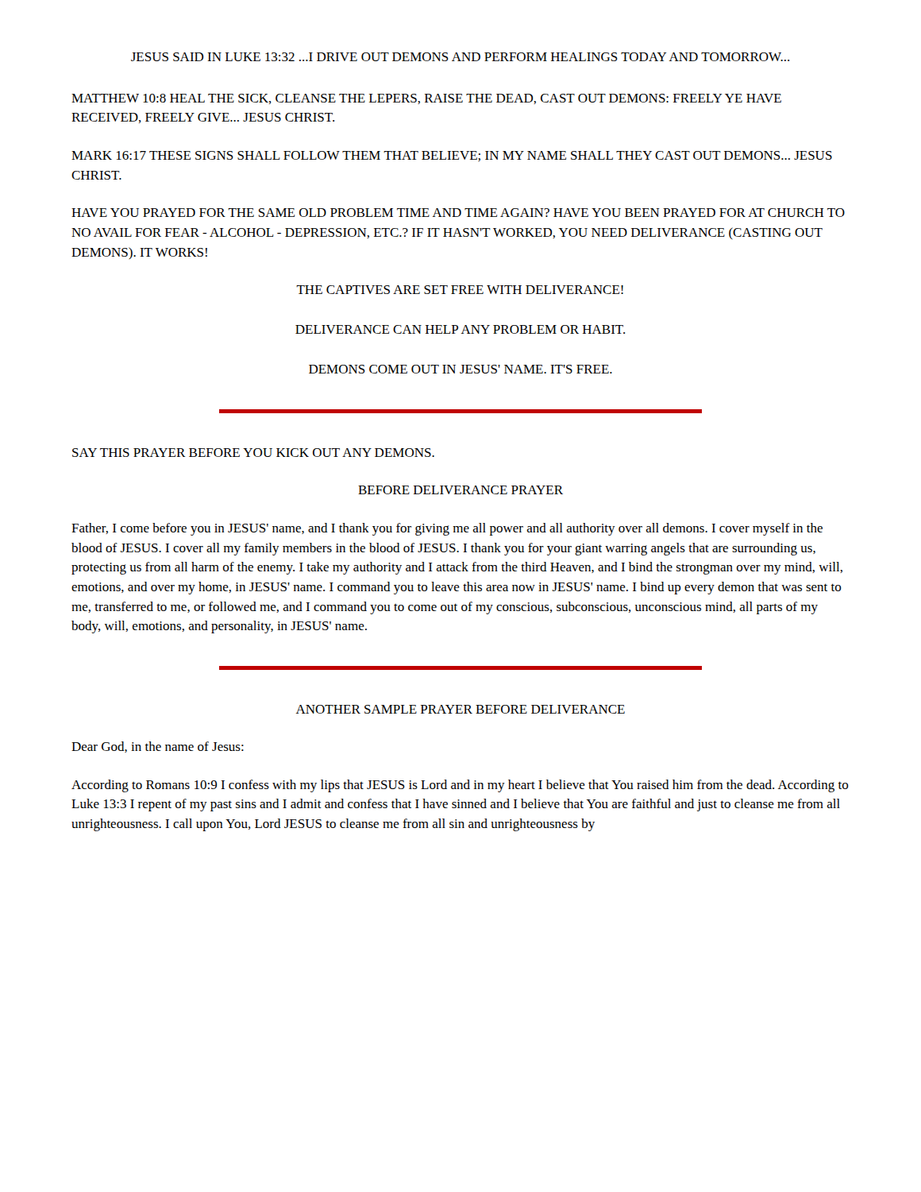JESUS SAID IN LUKE 13:32 ...I DRIVE OUT DEMONS AND PERFORM HEALINGS TODAY AND TOMORROW...
MATTHEW 10:8 HEAL THE SICK, CLEANSE THE LEPERS, RAISE THE DEAD, CAST OUT DEMONS: FREELY YE HAVE RECEIVED, FREELY GIVE... JESUS CHRIST.
MARK 16:17 THESE SIGNS SHALL FOLLOW THEM THAT BELIEVE; IN MY NAME SHALL THEY CAST OUT DEMONS... JESUS CHRIST.
HAVE YOU PRAYED FOR THE SAME OLD PROBLEM TIME AND TIME AGAIN? HAVE YOU BEEN PRAYED FOR AT CHURCH TO NO AVAIL FOR FEAR - ALCOHOL - DEPRESSION, ETC.? IF IT HASN'T WORKED, YOU NEED DELIVERANCE (CASTING OUT DEMONS). IT WORKS!
THE CAPTIVES ARE SET FREE WITH DELIVERANCE!
DELIVERANCE CAN HELP ANY PROBLEM OR HABIT.
DEMONS COME OUT IN JESUS' NAME. IT'S FREE.
SAY THIS PRAYER BEFORE YOU KICK OUT ANY DEMONS.
BEFORE DELIVERANCE PRAYER
Father, I come before you in JESUS' name, and I thank you for giving me all power and all authority over all demons. I cover myself in the blood of JESUS. I cover all my family members in the blood of JESUS. I thank you for your giant warring angels that are surrounding us, protecting us from all harm of the enemy. I take my authority and I attack from the third Heaven, and I bind the strongman over my mind, will, emotions, and over my home, in JESUS' name. I command you to leave this area now in JESUS' name. I bind up every demon that was sent to me, transferred to me, or followed me, and I command you to come out of my conscious, subconscious, unconscious mind, all parts of my body, will, emotions, and personality, in JESUS' name.
ANOTHER SAMPLE PRAYER BEFORE DELIVERANCE
Dear God, in the name of Jesus:
According to Romans 10:9 I confess with my lips that JESUS is Lord and in my heart I believe that You raised him from the dead. According to Luke 13:3 I repent of my past sins and I admit and confess that I have sinned and I believe that You are faithful and just to cleanse me from all unrighteousness. I call upon You, Lord JESUS to cleanse me from all sin and unrighteousness by